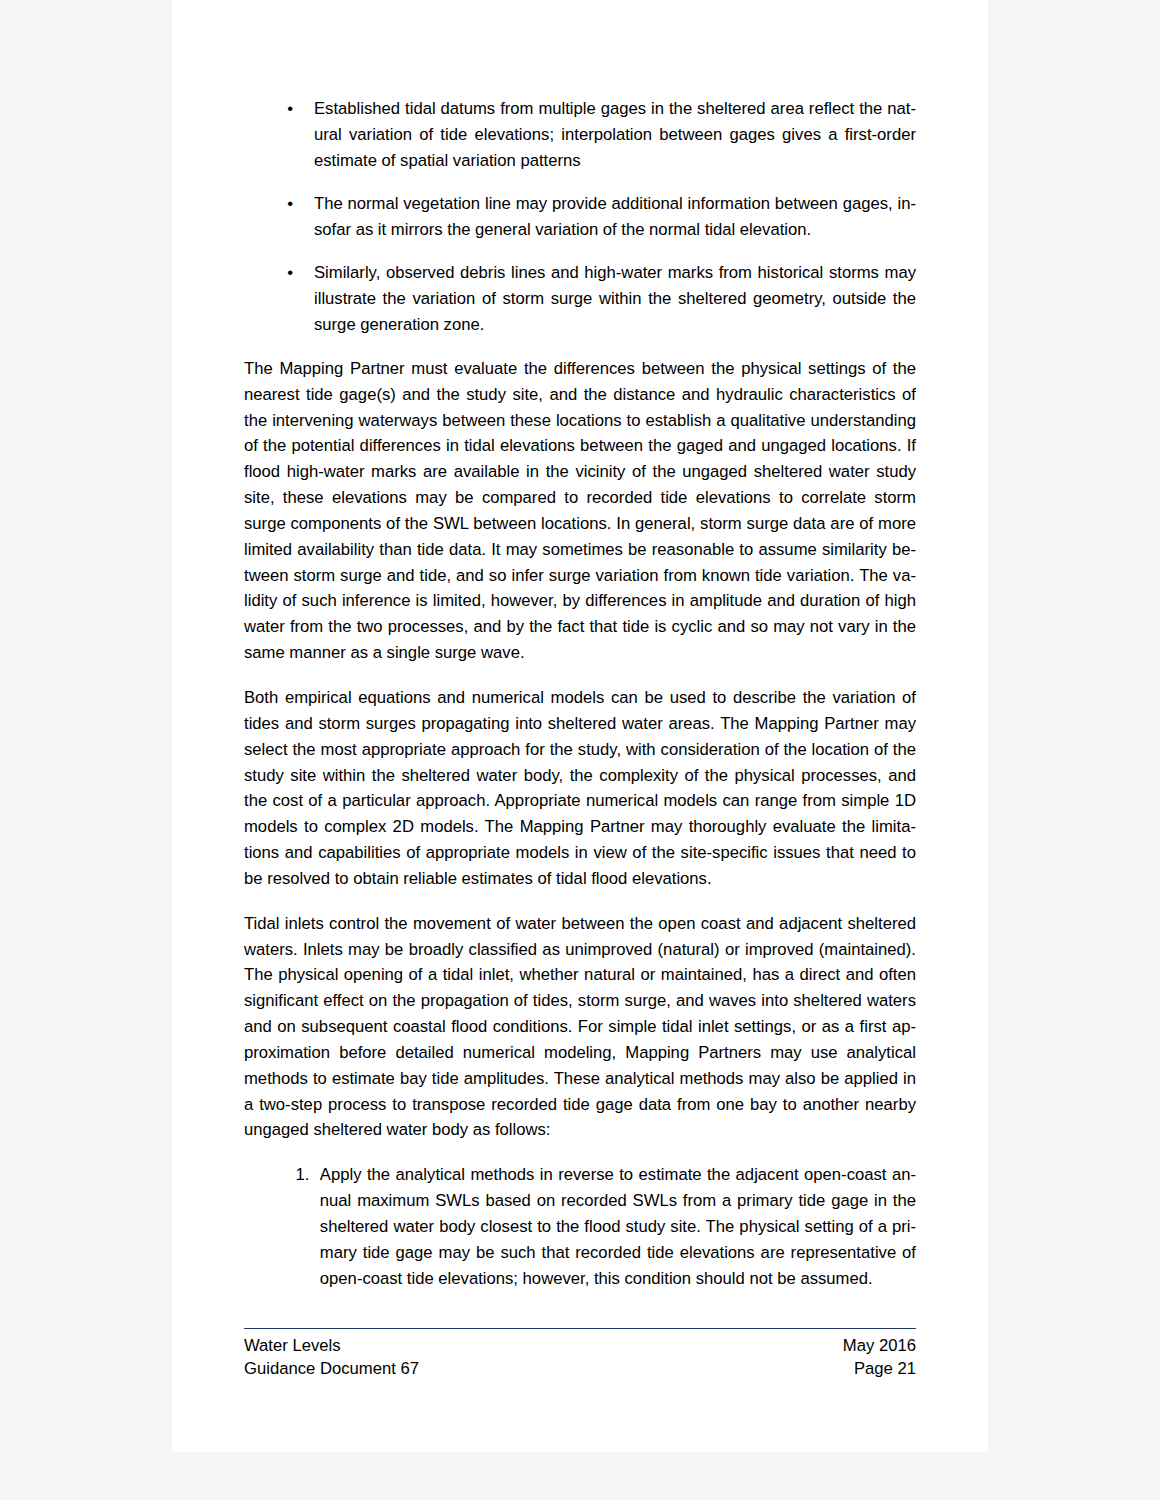Established tidal datums from multiple gages in the sheltered area reflect the natural variation of tide elevations; interpolation between gages gives a first-order estimate of spatial variation patterns
The normal vegetation line may provide additional information between gages, insofar as it mirrors the general variation of the normal tidal elevation.
Similarly, observed debris lines and high-water marks from historical storms may illustrate the variation of storm surge within the sheltered geometry, outside the surge generation zone.
The Mapping Partner must evaluate the differences between the physical settings of the nearest tide gage(s) and the study site, and the distance and hydraulic characteristics of the intervening waterways between these locations to establish a qualitative understanding of the potential differences in tidal elevations between the gaged and ungaged locations. If flood high-water marks are available in the vicinity of the ungaged sheltered water study site, these elevations may be compared to recorded tide elevations to correlate storm surge components of the SWL between locations. In general, storm surge data are of more limited availability than tide data. It may sometimes be reasonable to assume similarity between storm surge and tide, and so infer surge variation from known tide variation. The validity of such inference is limited, however, by differences in amplitude and duration of high water from the two processes, and by the fact that tide is cyclic and so may not vary in the same manner as a single surge wave.
Both empirical equations and numerical models can be used to describe the variation of tides and storm surges propagating into sheltered water areas. The Mapping Partner may select the most appropriate approach for the study, with consideration of the location of the study site within the sheltered water body, the complexity of the physical processes, and the cost of a particular approach. Appropriate numerical models can range from simple 1D models to complex 2D models. The Mapping Partner may thoroughly evaluate the limitations and capabilities of appropriate models in view of the site-specific issues that need to be resolved to obtain reliable estimates of tidal flood elevations.
Tidal inlets control the movement of water between the open coast and adjacent sheltered waters. Inlets may be broadly classified as unimproved (natural) or improved (maintained). The physical opening of a tidal inlet, whether natural or maintained, has a direct and often significant effect on the propagation of tides, storm surge, and waves into sheltered waters and on subsequent coastal flood conditions. For simple tidal inlet settings, or as a first approximation before detailed numerical modeling, Mapping Partners may use analytical methods to estimate bay tide amplitudes. These analytical methods may also be applied in a two-step process to transpose recorded tide gage data from one bay to another nearby ungaged sheltered water body as follows:
Apply the analytical methods in reverse to estimate the adjacent open-coast annual maximum SWLs based on recorded SWLs from a primary tide gage in the sheltered water body closest to the flood study site. The physical setting of a primary tide gage may be such that recorded tide elevations are representative of open-coast tide elevations; however, this condition should not be assumed.
Water Levels May 2016
Guidance Document 67 Page 21